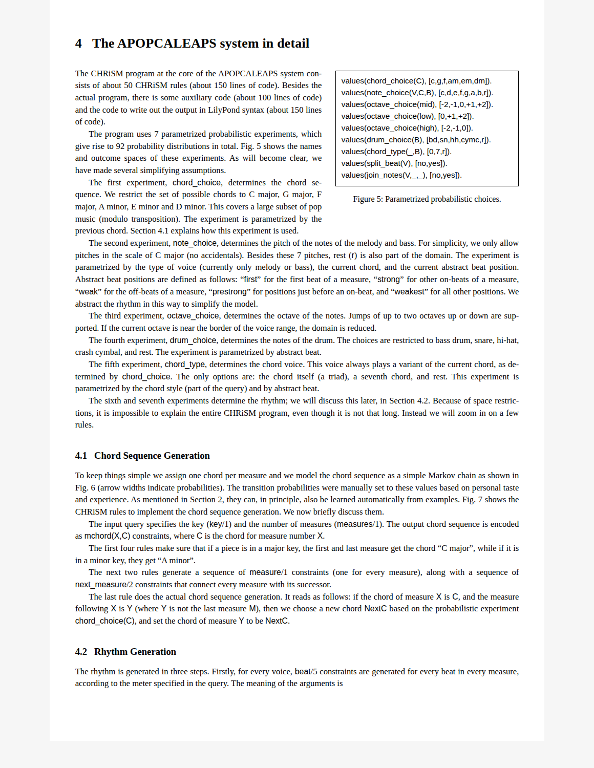4 The APOPCALEAPS system in detail
values(chord_choice(C), [c,g,f,am,em,dm]).
values(note_choice(V,C,B), [c,d,e,f,g,a,b,r]).
values(octave_choice(mid), [-2,-1,0,+1,+2]).
values(octave_choice(low), [0,+1,+2]).
values(octave_choice(high), [-2,-1,0]).
values(drum_choice(B), [bd,sn,hh,cymc,r]).
values(chord_type(_,B), [0,7,r]).
values(split_beat(V), [no,yes]).
values(join_notes(V,_,_), [no,yes]).
Figure 5: Parametrized probabilistic choices.
The CHRiSM program at the core of the APOPCALEAPS system consists of about 50 CHRiSM rules (about 150 lines of code). Besides the actual program, there is some auxiliary code (about 100 lines of code) and the code to write out the output in LilyPond syntax (about 150 lines of code).
The program uses 7 parametrized probabilistic experiments, which give rise to 92 probability distributions in total. Fig. 5 shows the names and outcome spaces of these experiments. As will become clear, we have made several simplifying assumptions.
The first experiment, chord_choice, determines the chord sequence. We restrict the set of possible chords to C major, G major, F major, A minor, E minor and D minor. This covers a large subset of pop music (modulo transposition). The experiment is parametrized by the previous chord. Section 4.1 explains how this experiment is used.
The second experiment, note_choice, determines the pitch of the notes of the melody and bass. For simplicity, we only allow pitches in the scale of C major (no accidentals). Besides these 7 pitches, rest (r) is also part of the domain. The experiment is parametrized by the type of voice (currently only melody or bass), the current chord, and the current abstract beat position. Abstract beat positions are defined as follows: “first” for the first beat of a measure, “strong” for other on-beats of a measure, “weak” for the off-beats of a measure, “prestrong” for positions just before an on-beat, and “weakest” for all other positions. We abstract the rhythm in this way to simplify the model.
The third experiment, octave_choice, determines the octave of the notes. Jumps of up to two octaves up or down are supported. If the current octave is near the border of the voice range, the domain is reduced.
The fourth experiment, drum_choice, determines the notes of the drum. The choices are restricted to bass drum, snare, hi-hat, crash cymbal, and rest. The experiment is parametrized by abstract beat.
The fifth experiment, chord_type, determines the chord voice. This voice always plays a variant of the current chord, as determined by chord_choice. The only options are: the chord itself (a triad), a seventh chord, and rest. This experiment is parametrized by the chord style (part of the query) and by abstract beat.
The sixth and seventh experiments determine the rhythm; we will discuss this later, in Section 4.2. Because of space restrictions, it is impossible to explain the entire CHRiSM program, even though it is not that long. Instead we will zoom in on a few rules.
4.1 Chord Sequence Generation
To keep things simple we assign one chord per measure and we model the chord sequence as a simple Markov chain as shown in Fig. 6 (arrow widths indicate probabilities). The transition probabilities were manually set to these values based on personal taste and experience. As mentioned in Section 2, they can, in principle, also be learned automatically from examples. Fig. 7 shows the CHRiSM rules to implement the chord sequence generation. We now briefly discuss them.
The input query specifies the key (key/1) and the number of measures (measures/1). The output chord sequence is encoded as mchord(X,C) constraints, where C is the chord for measure number X.
The first four rules make sure that if a piece is in a major key, the first and last measure get the chord “C major”, while if it is in a minor key, they get “A minor”.
The next two rules generate a sequence of measure/1 constraints (one for every measure), along with a sequence of next_measure/2 constraints that connect every measure with its successor.
The last rule does the actual chord sequence generation. It reads as follows: if the chord of measure X is C, and the measure following X is Y (where Y is not the last measure M), then we choose a new chord NextC based on the probabilistic experiment chord_choice(C), and set the chord of measure Y to be NextC.
4.2 Rhythm Generation
The rhythm is generated in three steps. Firstly, for every voice, beat/5 constraints are generated for every beat in every measure, according to the meter specified in the query. The meaning of the arguments is